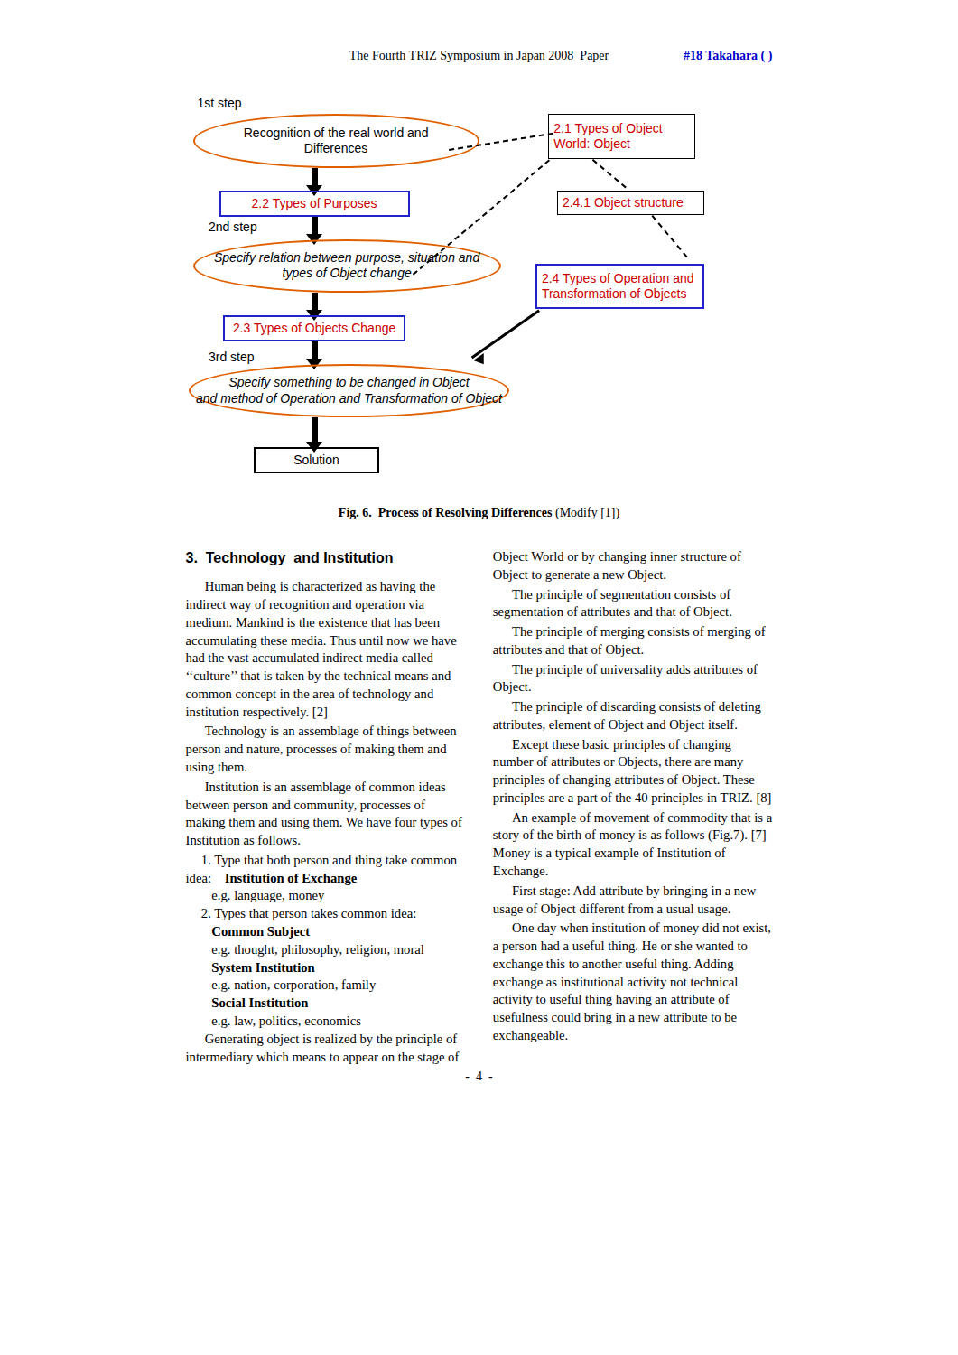The Fourth TRIZ Symposium in Japan 2008 Paper
#18 Takahara ( )
1st step
2nd step
3rd step
Recognition of the real world and
Differences
2.2 Types of Purposes
Specify relation between purpose, situation and
types of Object change
2.3 Types of Objects Change
Specify something to be changed in Object
and method of Operation and Transformation of Object
Solution
2.1 Types of Object
World: Object
2.4.1 Object structure
2.4 Types of Operation and
Transformation of Objects
Fig. 6. Process of Resolving Differences (Modify [1])
3. Technology and Institution
Human being is characterized as having the indirect way of recognition and operation via medium. Mankind is the existence that has been accumulating these media. Thus until now we have had the vast accumulated indirect media called ‘‘culture’’ that is taken by the technical means and common concept in the area of technology and institution respectively. [2]
Technology is an assemblage of things between person and nature, processes of making them and using them.
Institution is an assemblage of common ideas between person and community, processes of making them and using them. We have four types of Institution as follows.
1. Type that both person and thing take common
idea: Institution of Exchange
e.g. language, money
2. Types that person takes common idea:
Common Subject
e.g. thought, philosophy, religion, moral
System Institution
e.g. nation, corporation, family
Social Institution
e.g. law, politics, economics
Generating object is realized by the principle of intermediary which means to appear on the stage of Object World or by changing inner structure of Object to generate a new Object.
The principle of segmentation consists of segmentation of attributes and that of Object.
The principle of merging consists of merging of attributes and that of Object.
The principle of universality adds attributes of Object.
The principle of discarding consists of deleting attributes, element of Object and Object itself.
Except these basic principles of changing number of attributes or Objects, there are many principles of changing attributes of Object. These principles are a part of the 40 principles in TRIZ. [8]
An example of movement of commodity that is a story of the birth of money is as follows (Fig.7). [7] Money is a typical example of Institution of Exchange.
First stage: Add attribute by bringing in a new usage of Object different from a usual usage.
One day when institution of money did not exist, a person had a useful thing. He or she wanted to exchange this to another useful thing. Adding exchange as institutional activity not technical activity to useful thing having an attribute of usefulness could bring in a new attribute to be exchangeable.
- 4 -